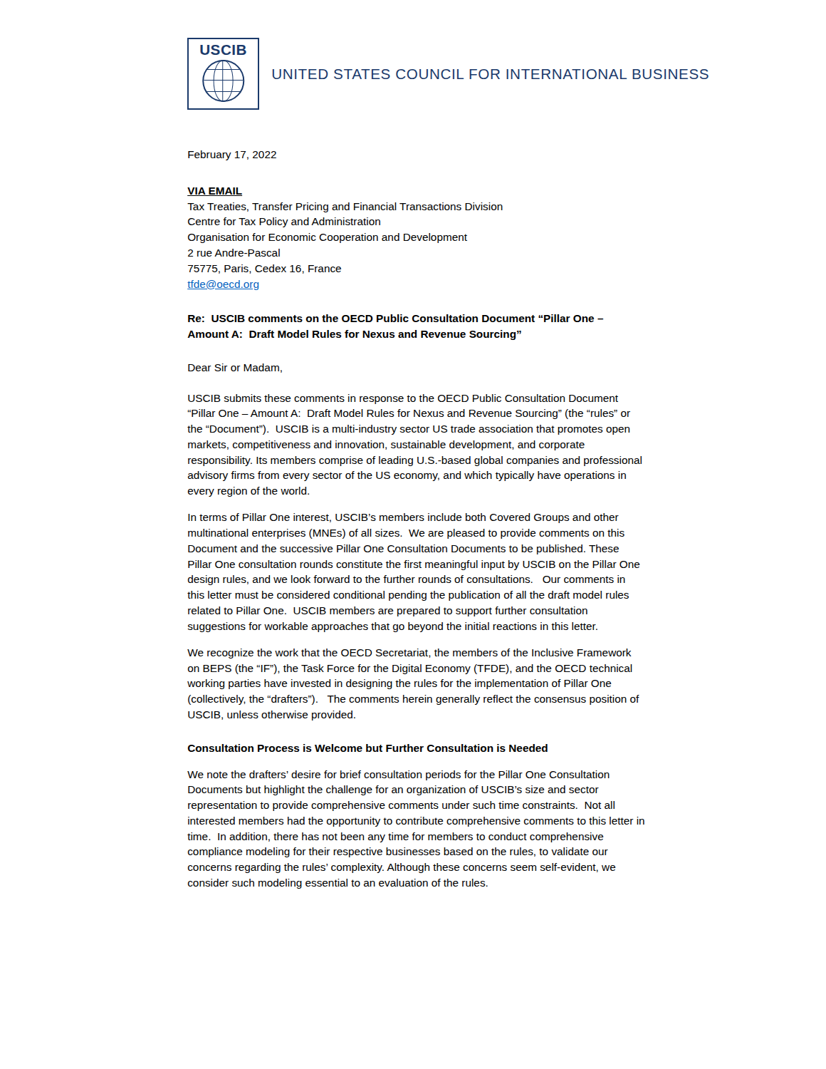USCIB
UNITED STATES COUNCIL FOR INTERNATIONAL BUSINESS
February 17, 2022
VIA EMAIL
Tax Treaties, Transfer Pricing and Financial Transactions Division
Centre for Tax Policy and Administration
Organisation for Economic Cooperation and Development
2 rue Andre-Pascal
75775, Paris, Cedex 16, France
tfde@oecd.org
Re: USCIB comments on the OECD Public Consultation Document “Pillar One – Amount A: Draft Model Rules for Nexus and Revenue Sourcing”
Dear Sir or Madam,
USCIB submits these comments in response to the OECD Public Consultation Document “Pillar One – Amount A: Draft Model Rules for Nexus and Revenue Sourcing” (the “rules” or the “Document”). USCIB is a multi-industry sector US trade association that promotes open markets, competitiveness and innovation, sustainable development, and corporate responsibility. Its members comprise of leading U.S.-based global companies and professional advisory firms from every sector of the US economy, and which typically have operations in every region of the world.
In terms of Pillar One interest, USCIB’s members include both Covered Groups and other multinational enterprises (MNEs) of all sizes. We are pleased to provide comments on this Document and the successive Pillar One Consultation Documents to be published. These Pillar One consultation rounds constitute the first meaningful input by USCIB on the Pillar One design rules, and we look forward to the further rounds of consultations. Our comments in this letter must be considered conditional pending the publication of all the draft model rules related to Pillar One. USCIB members are prepared to support further consultation suggestions for workable approaches that go beyond the initial reactions in this letter.
We recognize the work that the OECD Secretariat, the members of the Inclusive Framework on BEPS (the “IF”), the Task Force for the Digital Economy (TFDE), and the OECD technical working parties have invested in designing the rules for the implementation of Pillar One (collectively, the “drafters”). The comments herein generally reflect the consensus position of USCIB, unless otherwise provided.
Consultation Process is Welcome but Further Consultation is Needed
We note the drafters’ desire for brief consultation periods for the Pillar One Consultation Documents but highlight the challenge for an organization of USCIB’s size and sector representation to provide comprehensive comments under such time constraints. Not all interested members had the opportunity to contribute comprehensive comments to this letter in time. In addition, there has not been any time for members to conduct comprehensive compliance modeling for their respective businesses based on the rules, to validate our concerns regarding the rules’ complexity. Although these concerns seem self-evident, we consider such modeling essential to an evaluation of the rules.